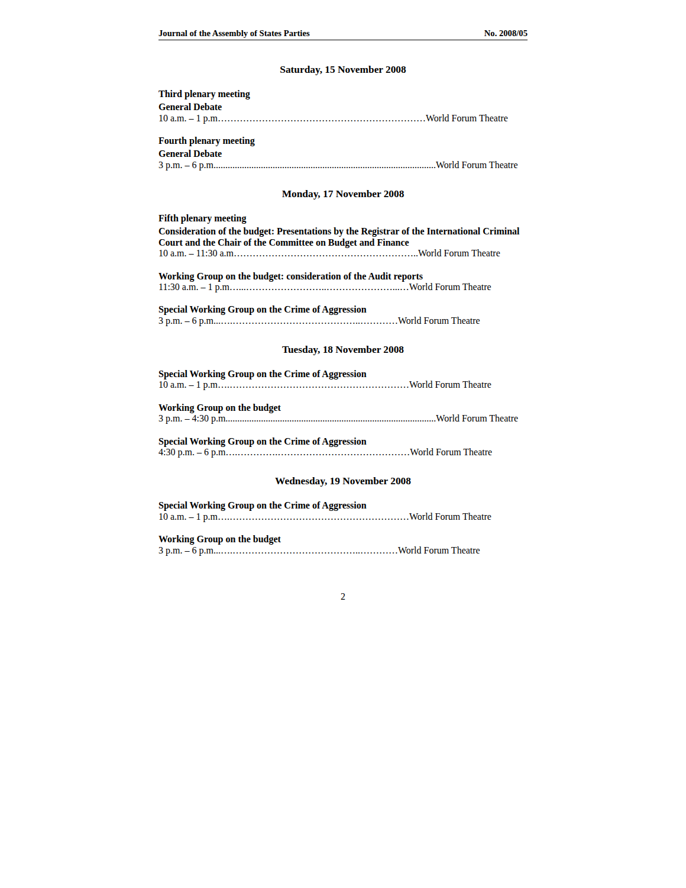Journal of the Assembly of States Parties
No. 2008/05
Saturday, 15 November 2008
Third plenary meeting
General Debate
10 a.m. – 1 p.m…………………………………………………………World Forum Theatre
Fourth plenary meeting
General Debate
3 p.m. – 6 p.m..............................................................................................World Forum Theatre
Monday, 17 November 2008
Fifth plenary meeting
Consideration of the budget: Presentations by the Registrar of the International Criminal Court and the Chair of the Committee on Budget and Finance
10 a.m. – 11:30 a.m…………………………………………………..World Forum Theatre
Working Group on the budget: consideration of the Audit reports
11:30 a.m. – 1 p.m…...……………………..…………………...…World Forum Theatre
Special Working Group on the Crime of Aggression
3 p.m. – 6 p.m...….…………………………………..…………World Forum Theatre
Tuesday, 18 November 2008
Special Working Group on the Crime of Aggression
10 a.m. – 1 p.m….…………………………………………………World Forum Theatre
Working Group on the budget
3 p.m. – 4:30 p.m.........................................................................................World Forum Theatre
Special Working Group on the Crime of Aggression
4:30 p.m. – 6 p.m….………….……………………………………World Forum Theatre
Wednesday, 19 November 2008
Special Working Group on the Crime of Aggression
10 a.m. – 1 p.m….…………………………………………………World Forum Theatre
Working Group on the budget
3 p.m. – 6 p.m...….…………………………………..…………World Forum Theatre
2